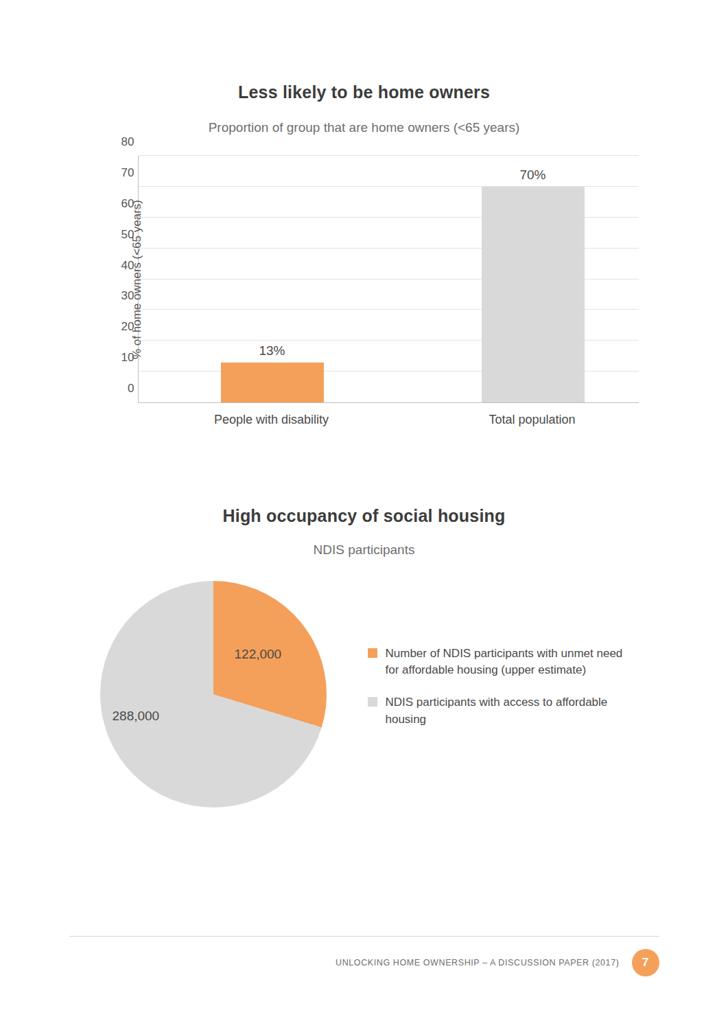Less likely to be home owners
Proportion of group that are home owners (<65 years)
% of home owners (<65 years)
80
70
60
50
40
30
20
10 0
13%
70%
People with disability Total population
High occupancy of social housing
NDIS participants
122,000 288,000
Number of NDIS participants with unmet need for affordable housing (upper estimate)
NDIS participants with access to affordable housing
Unlocking Home Ownership – A Discussion Paper (2017) 7